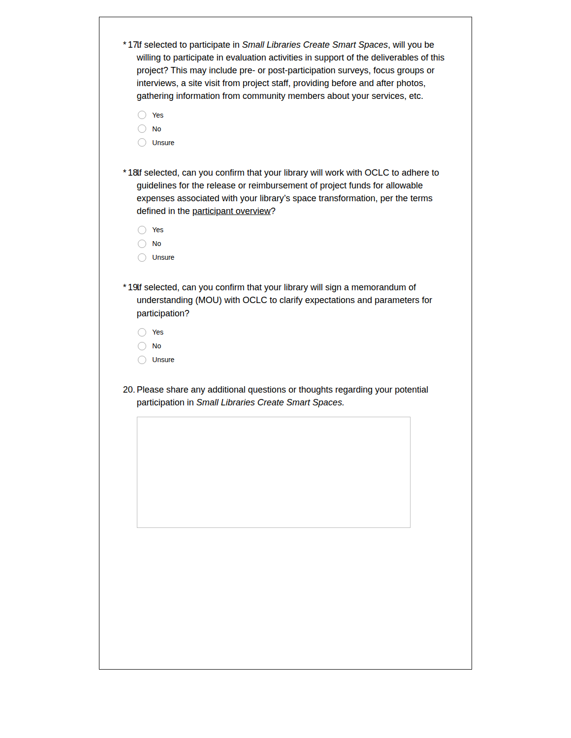*17. If selected to participate in Small Libraries Create Smart Spaces, will you be willing to participate in evaluation activities in support of the deliverables of this project? This may include pre- or post-participation surveys, focus groups or interviews, a site visit from project staff, providing before and after photos, gathering information from community members about your services, etc.
Yes
No
Unsure
*18. If selected, can you confirm that your library will work with OCLC to adhere to guidelines for the release or reimbursement of project funds for allowable expenses associated with your library’s space transformation, per the terms defined in the participant overview?
Yes
No
Unsure
*19. If selected, can you confirm that your library will sign a memorandum of understanding (MOU) with OCLC to clarify expectations and parameters for participation?
Yes
No
Unsure
20. Please share any additional questions or thoughts regarding your potential participation in Small Libraries Create Smart Spaces.